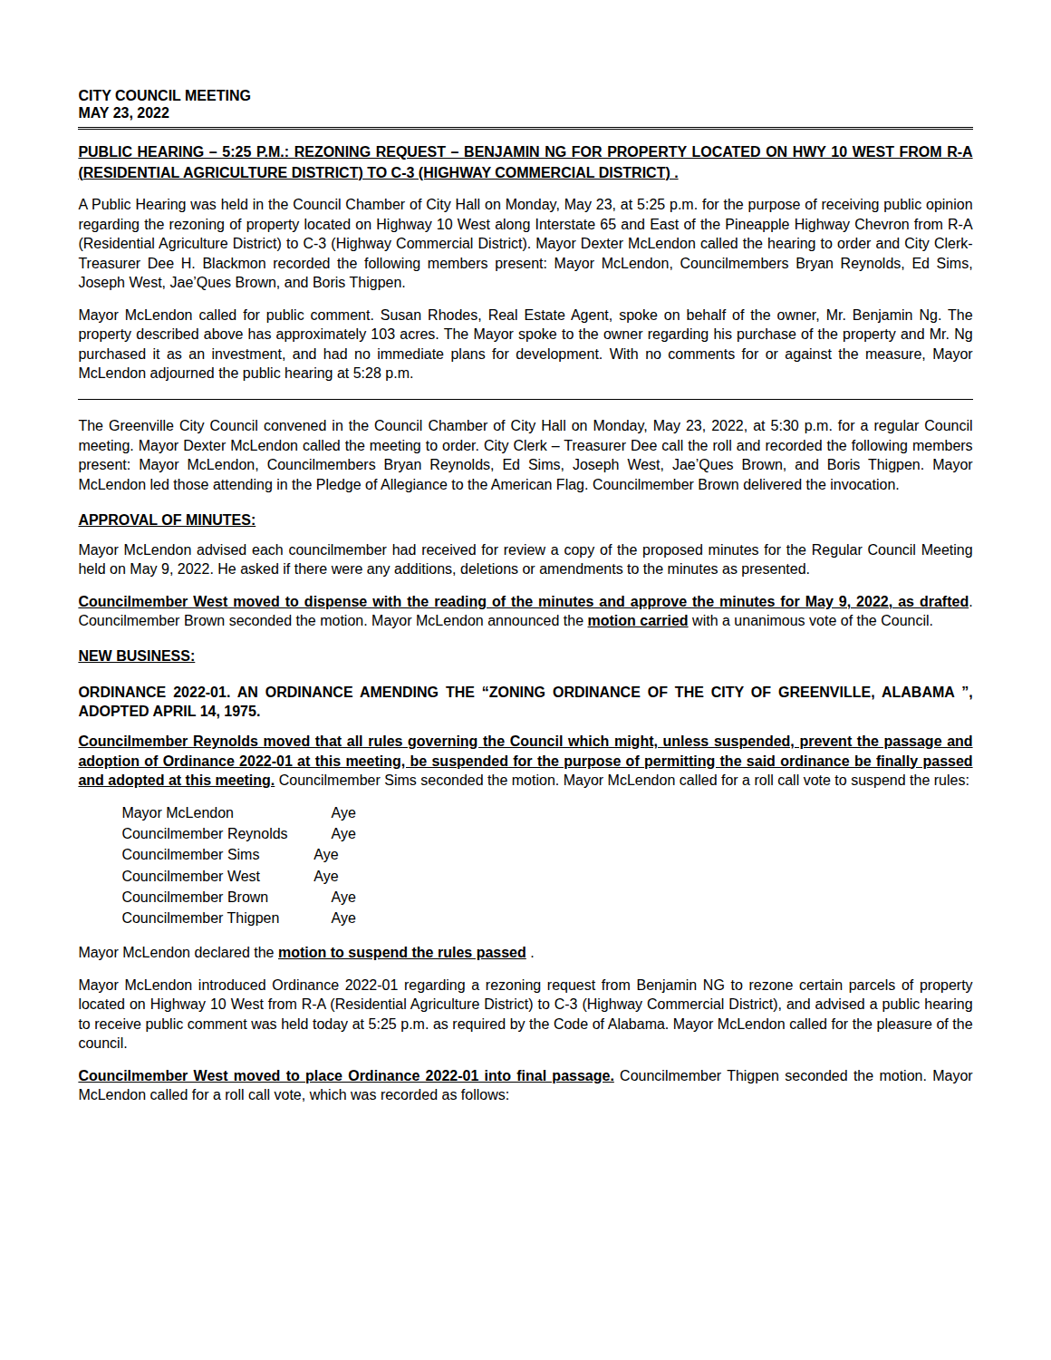CITY COUNCIL MEETING
MAY 23, 2022
PUBLIC HEARING – 5:25 P.M.: REZONING REQUEST – BENJAMIN NG FOR PROPERTY LOCATED ON HWY 10 WEST FROM R-A (RESIDENTIAL AGRICULTURE DISTRICT) TO C-3 (HIGHWAY COMMERCIAL DISTRICT) .
A Public Hearing was held in the Council Chamber of City Hall on Monday, May 23, at 5:25 p.m. for the purpose of receiving public opinion regarding the rezoning of property located on Highway 10 West along Interstate 65 and East of the Pineapple Highway Chevron from R-A (Residential Agriculture District) to C-3 (Highway Commercial District). Mayor Dexter McLendon called the hearing to order and City Clerk-Treasurer Dee H. Blackmon recorded the following members present: Mayor McLendon, Councilmembers Bryan Reynolds, Ed Sims, Joseph West, Jae’Ques Brown, and Boris Thigpen.
Mayor McLendon called for public comment. Susan Rhodes, Real Estate Agent, spoke on behalf of the owner, Mr. Benjamin Ng. The property described above has approximately 103 acres. The Mayor spoke to the owner regarding his purchase of the property and Mr. Ng purchased it as an investment, and had no immediate plans for development. With no comments for or against the measure, Mayor McLendon adjourned the public hearing at 5:28 p.m.
The Greenville City Council convened in the Council Chamber of City Hall on Monday, May 23, 2022, at 5:30 p.m. for a regular Council meeting. Mayor Dexter McLendon called the meeting to order. City Clerk – Treasurer Dee call the roll and recorded the following members present: Mayor McLendon, Councilmembers Bryan Reynolds, Ed Sims, Joseph West, Jae’Ques Brown, and Boris Thigpen. Mayor McLendon led those attending in the Pledge of Allegiance to the American Flag. Councilmember Brown delivered the invocation.
APPROVAL OF MINUTES:
Mayor McLendon advised each councilmember had received for review a copy of the proposed minutes for the Regular Council Meeting held on May 9, 2022. He asked if there were any additions, deletions or amendments to the minutes as presented.
Councilmember West moved to dispense with the reading of the minutes and approve the minutes for May 9, 2022, as drafted. Councilmember Brown seconded the motion. Mayor McLendon announced the motion carried with a unanimous vote of the Council.
NEW BUSINESS:
ORDINANCE 2022-01. AN ORDINANCE AMENDING THE “ZONING ORDINANCE OF THE CITY OF GREENVILLE, ALABAMA ”, ADOPTED APRIL 14, 1975.
Councilmember Reynolds moved that all rules governing the Council which might, unless suspended, prevent the passage and adoption of Ordinance 2022-01 at this meeting, be suspended for the purpose of permitting the said ordinance be finally passed and adopted at this meeting. Councilmember Sims seconded the motion. Mayor McLendon called for a roll call vote to suspend the rules:
| Mayor McLendon | Aye |
| Councilmember Reynolds | Aye |
| Councilmember Sims | Aye |
| Councilmember West | Aye |
| Councilmember Brown | Aye |
| Councilmember Thigpen | Aye |
Mayor McLendon declared the motion to suspend the rules passed .
Mayor McLendon introduced Ordinance 2022-01 regarding a rezoning request from Benjamin NG to rezone certain parcels of property located on Highway 10 West from R-A (Residential Agriculture District) to C-3 (Highway Commercial District), and advised a public hearing to receive public comment was held today at 5:25 p.m. as required by the Code of Alabama. Mayor McLendon called for the pleasure of the council.
Councilmember West moved to place Ordinance 2022-01 into final passage. Councilmember Thigpen seconded the motion. Mayor McLendon called for a roll call vote, which was recorded as follows: